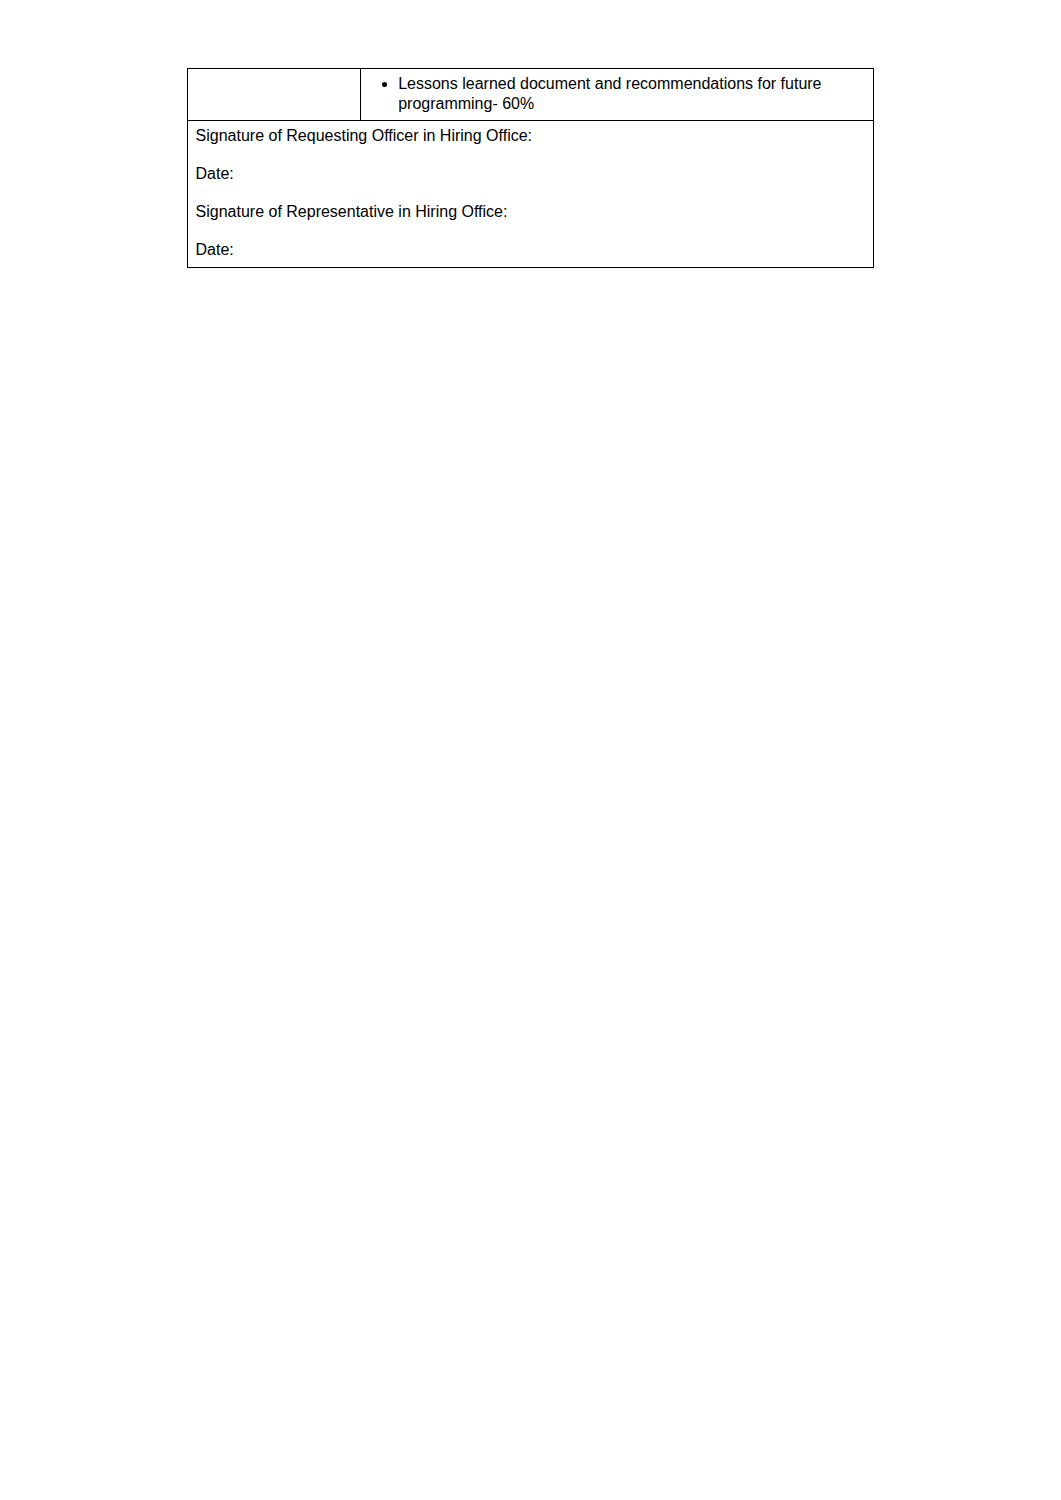| | Lessons learned document and recommendations for future programming- 60% |
| Signature of Requesting Officer in Hiring Office: Date: Signature of Representative in Hiring Office: Date: |